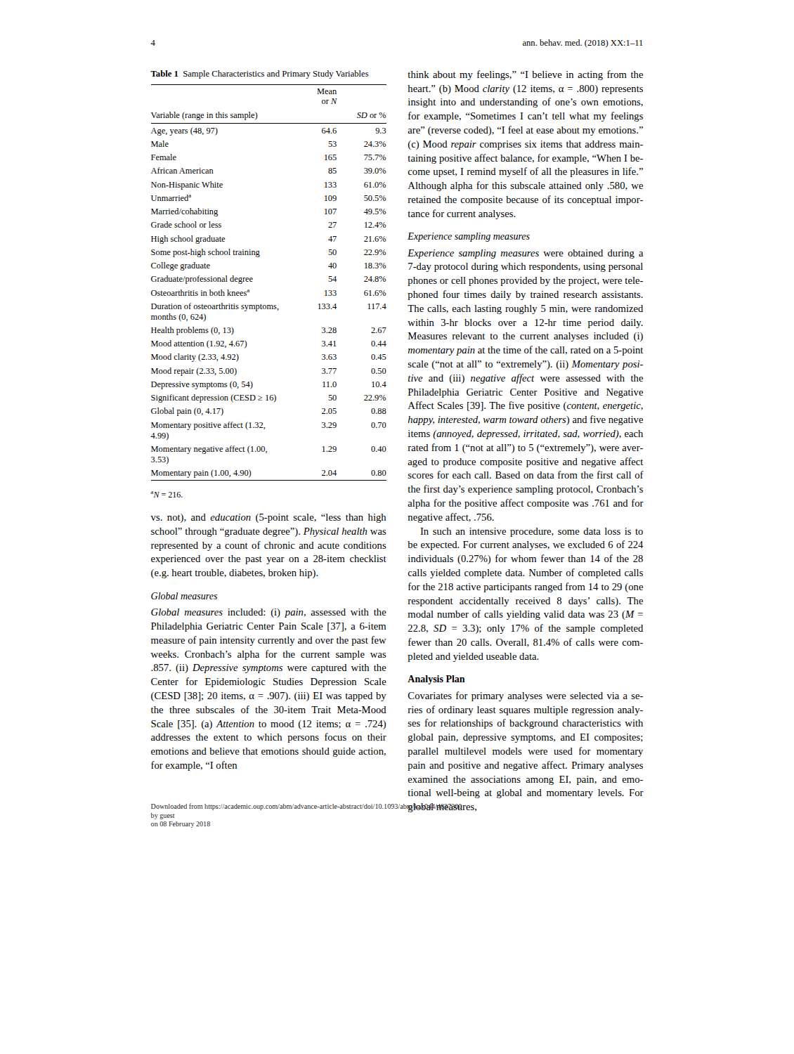4 ann. behav. med. (2018) XX:1–11
Table 1 Sample Characteristics and Primary Study Variables
| | Mean or N | |
| --- | --- | --- |
| Variable (range in this sample) | | SD or % |
| Age, years (48, 97) | 64.6 | 9.3 |
| Male | 53 | 24.3% |
| Female | 165 | 75.7% |
| African American | 85 | 39.0% |
| Non-Hispanic White | 133 | 61.0% |
| Unmarried a | 109 | 50.5% |
| Married/cohabiting | 107 | 49.5% |
| Grade school or less | 27 | 12.4% |
| High school graduate | 47 | 21.6% |
| Some post-high school training | 50 | 22.9% |
| College graduate | 40 | 18.3% |
| Graduate/professional degree | 54 | 24.8% |
| Osteoarthritis in both knees a | 133 | 61.6% |
| Duration of osteoarthritis symptoms, months (0, 624) | 133.4 | 117.4 |
| Health problems (0, 13) | 3.28 | 2.67 |
| Mood attention (1.92, 4.67) | 3.41 | 0.44 |
| Mood clarity (2.33, 4.92) | 3.63 | 0.45 |
| Mood repair (2.33, 5.00) | 3.77 | 0.50 |
| Depressive symptoms (0, 54) | 11.0 | 10.4 |
| Significant depression (CESD ≥ 16) | 50 | 22.9% |
| Global pain (0, 4.17) | 2.05 | 0.88 |
| Momentary positive affect (1.32, 4.99) | 3.29 | 0.70 |
| Momentary negative affect (1.00, 3.53) | 1.29 | 0.40 |
| Momentary pain (1.00, 4.90) | 2.04 | 0.80 |
aN = 216.
vs. not), and education (5-point scale, “less than high school” through “graduate degree”). Physical health was represented by a count of chronic and acute conditions experienced over the past year on a 28-item checklist (e.g. heart trouble, diabetes, broken hip).
Global measures
Global measures included: (i) pain, assessed with the Philadelphia Geriatric Center Pain Scale [37], a 6-item measure of pain intensity currently and over the past few weeks. Cronbach’s alpha for the current sample was .857. (ii) Depressive symptoms were captured with the Center for Epidemiologic Studies Depression Scale (CESD [38]; 20 items, α = .907). (iii) EI was tapped by the three subscales of the 30-item Trait Meta-Mood Scale [35]. (a) Attention to mood (12 items; α = .724) addresses the extent to which persons focus on their emotions and believe that emotions should guide action, for example, “I often
think about my feelings,” “I believe in acting from the heart.” (b) Mood clarity (12 items, α = .800) represents insight into and understanding of one’s own emotions, for example, “Sometimes I can’t tell what my feelings are” (reverse coded), “I feel at ease about my emotions.” (c) Mood repair comprises six items that address maintaining positive affect balance, for example, “When I become upset, I remind myself of all the pleasures in life.” Although alpha for this subscale attained only .580, we retained the composite because of its conceptual importance for current analyses.
Experience sampling measures
Experience sampling measures were obtained during a 7-day protocol during which respondents, using personal phones or cell phones provided by the project, were telephoned four times daily by trained research assistants. The calls, each lasting roughly 5 min, were randomized within 3-hr blocks over a 12-hr time period daily. Measures relevant to the current analyses included (i) momentary pain at the time of the call, rated on a 5-point scale (“not at all” to “extremely”). (ii) Momentary positive and (iii) negative affect were assessed with the Philadelphia Geriatric Center Positive and Negative Affect Scales [39]. The five positive (content, energetic, happy, interested, warm toward others) and five negative items (annoyed, depressed, irritated, sad, worried), each rated from 1 (“not at all”) to 5 (“extremely”), were averaged to produce composite positive and negative affect scores for each call. Based on data from the first call of the first day’s experience sampling protocol, Cronbach’s alpha for the positive affect composite was .761 and for negative affect, .756.
In such an intensive procedure, some data loss is to be expected. For current analyses, we excluded 6 of 224 individuals (0.27%) for whom fewer than 14 of the 28 calls yielded complete data. Number of completed calls for the 218 active participants ranged from 14 to 29 (one respondent accidentally received 8 days’ calls). The modal number of calls yielding valid data was 23 (M = 22.8, SD = 3.3); only 17% of the sample completed fewer than 20 calls. Overall, 81.4% of calls were completed and yielded useable data.
Analysis Plan
Covariates for primary analyses were selected via a series of ordinary least squares multiple regression analyses for relationships of background characteristics with global pain, depressive symptoms, and EI composites; parallel multilevel models were used for momentary pain and positive and negative affect. Primary analyses examined the associations among EI, pain, and emotional well-being at global and momentary levels. For global measures,
Downloaded from https://academic.oup.com/abm/advance-article-abstract/doi/10.1093/abm/kax044/4837300
by guest
on 08 February 2018